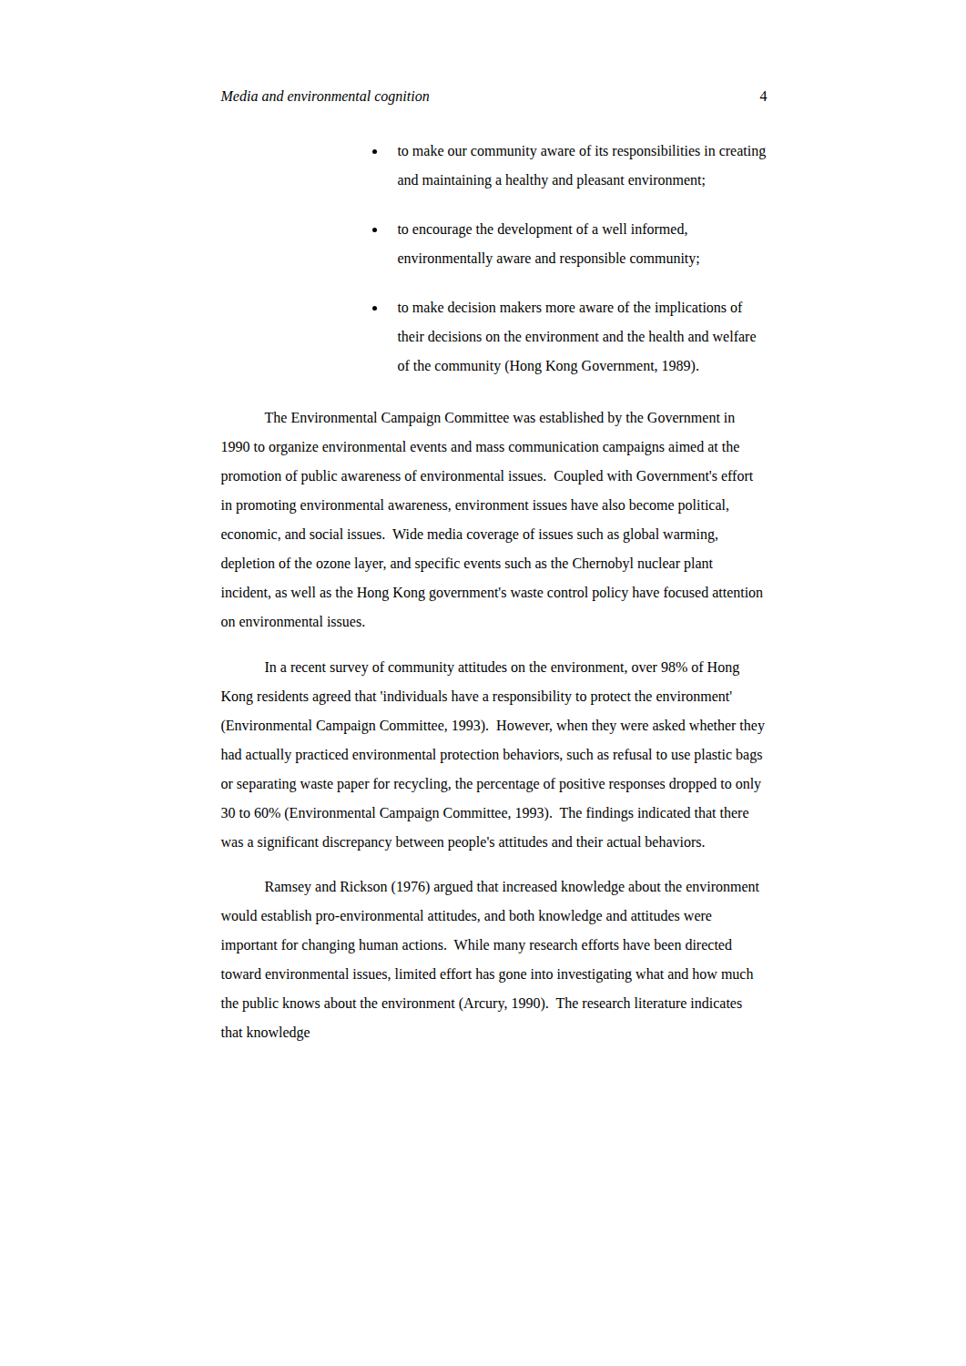Media and environmental cognition 4
to make our community aware of its responsibilities in creating and maintaining a healthy and pleasant environment;
to encourage the development of a well informed, environmentally aware and responsible community;
to make decision makers more aware of the implications of their decisions on the environment and the health and welfare of the community (Hong Kong Government, 1989).
The Environmental Campaign Committee was established by the Government in 1990 to organize environmental events and mass communication campaigns aimed at the promotion of public awareness of environmental issues. Coupled with Government's effort in promoting environmental awareness, environment issues have also become political, economic, and social issues. Wide media coverage of issues such as global warming, depletion of the ozone layer, and specific events such as the Chernobyl nuclear plant incident, as well as the Hong Kong government's waste control policy have focused attention on environmental issues.
In a recent survey of community attitudes on the environment, over 98% of Hong Kong residents agreed that 'individuals have a responsibility to protect the environment' (Environmental Campaign Committee, 1993). However, when they were asked whether they had actually practiced environmental protection behaviors, such as refusal to use plastic bags or separating waste paper for recycling, the percentage of positive responses dropped to only 30 to 60% (Environmental Campaign Committee, 1993). The findings indicated that there was a significant discrepancy between people's attitudes and their actual behaviors.
Ramsey and Rickson (1976) argued that increased knowledge about the environment would establish pro-environmental attitudes, and both knowledge and attitudes were important for changing human actions. While many research efforts have been directed toward environmental issues, limited effort has gone into investigating what and how much the public knows about the environment (Arcury, 1990). The research literature indicates that knowledge